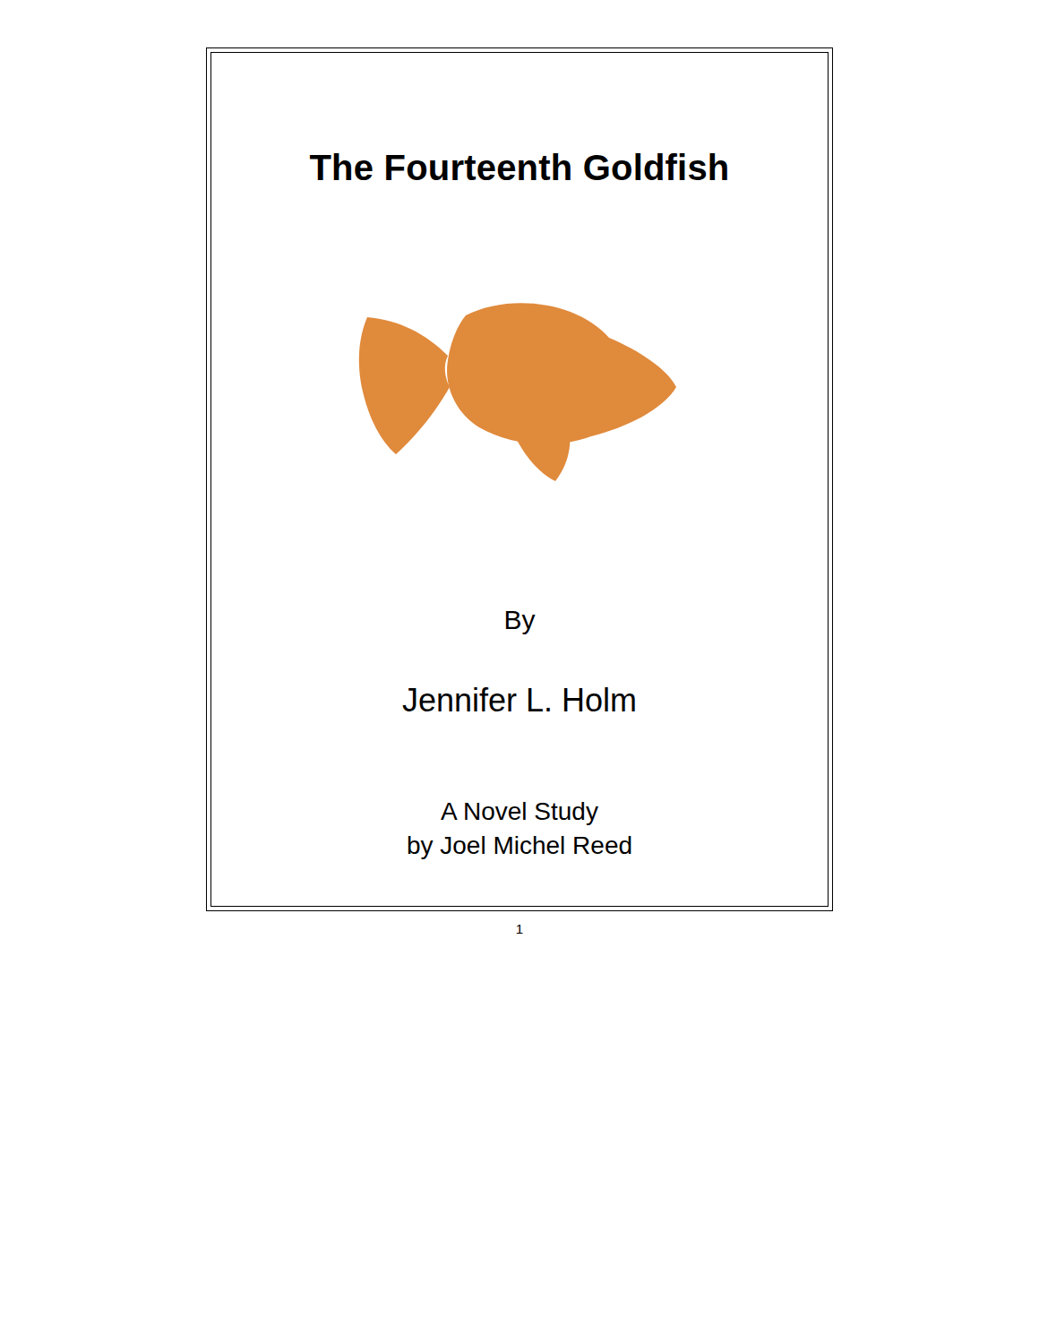The Fourteenth Goldfish
By
Jennifer L. Holm
A Novel Study
by Joel Michel Reed
1